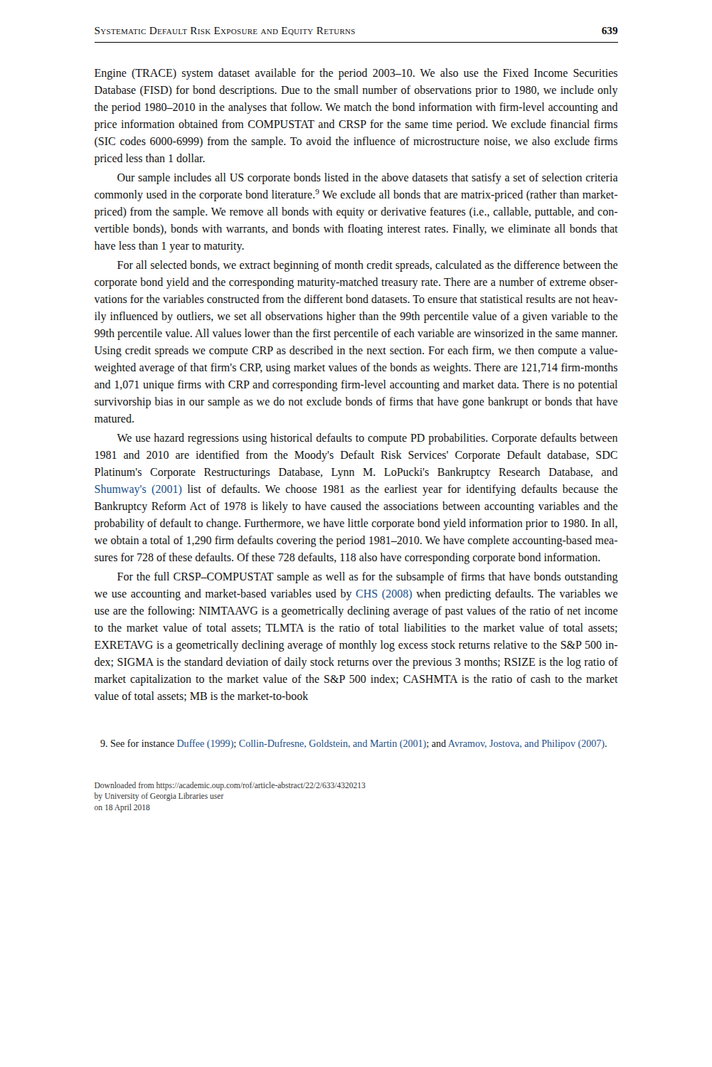Systematic Default Risk Exposure and Equity Returns 639
Engine (TRACE) system dataset available for the period 2003–10. We also use the Fixed Income Securities Database (FISD) for bond descriptions. Due to the small number of observations prior to 1980, we include only the period 1980–2010 in the analyses that follow. We match the bond information with firm-level accounting and price information obtained from COMPUSTAT and CRSP for the same time period. We exclude financial firms (SIC codes 6000-6999) from the sample. To avoid the influence of microstructure noise, we also exclude firms priced less than 1 dollar.
Our sample includes all US corporate bonds listed in the above datasets that satisfy a set of selection criteria commonly used in the corporate bond literature.9 We exclude all bonds that are matrix-priced (rather than market-priced) from the sample. We remove all bonds with equity or derivative features (i.e., callable, puttable, and convertible bonds), bonds with warrants, and bonds with floating interest rates. Finally, we eliminate all bonds that have less than 1 year to maturity.
For all selected bonds, we extract beginning of month credit spreads, calculated as the difference between the corporate bond yield and the corresponding maturity-matched treasury rate. There are a number of extreme observations for the variables constructed from the different bond datasets. To ensure that statistical results are not heavily influenced by outliers, we set all observations higher than the 99th percentile value of a given variable to the 99th percentile value. All values lower than the first percentile of each variable are winsorized in the same manner. Using credit spreads we compute CRP as described in the next section. For each firm, we then compute a value-weighted average of that firm's CRP, using market values of the bonds as weights. There are 121,714 firm-months and 1,071 unique firms with CRP and corresponding firm-level accounting and market data. There is no potential survivorship bias in our sample as we do not exclude bonds of firms that have gone bankrupt or bonds that have matured.
We use hazard regressions using historical defaults to compute PD probabilities. Corporate defaults between 1981 and 2010 are identified from the Moody's Default Risk Services' Corporate Default database, SDC Platinum's Corporate Restructurings Database, Lynn M. LoPucki's Bankruptcy Research Database, and Shumway's (2001) list of defaults. We choose 1981 as the earliest year for identifying defaults because the Bankruptcy Reform Act of 1978 is likely to have caused the associations between accounting variables and the probability of default to change. Furthermore, we have little corporate bond yield information prior to 1980. In all, we obtain a total of 1,290 firm defaults covering the period 1981–2010. We have complete accounting-based measures for 728 of these defaults. Of these 728 defaults, 118 also have corresponding corporate bond information.
For the full CRSP–COMPUSTAT sample as well as for the subsample of firms that have bonds outstanding we use accounting and market-based variables used by CHS (2008) when predicting defaults. The variables we use are the following: NIMTAAVG is a geometrically declining average of past values of the ratio of net income to the market value of total assets; TLMTA is the ratio of total liabilities to the market value of total assets; EXRETAVG is a geometrically declining average of monthly log excess stock returns relative to the S&P 500 index; SIGMA is the standard deviation of daily stock returns over the previous 3 months; RSIZE is the log ratio of market capitalization to the market value of the S&P 500 index; CASHMTA is the ratio of cash to the market value of total assets; MB is the market-to-book
See for instance Duffee (1999); Collin-Dufresne, Goldstein, and Martin (2001); and Avramov, Jostova, and Philipov (2007).
Downloaded from https://academic.oup.com/rof/article-abstract/22/2/633/4320213
by University of Georgia Libraries user
on 18 April 2018